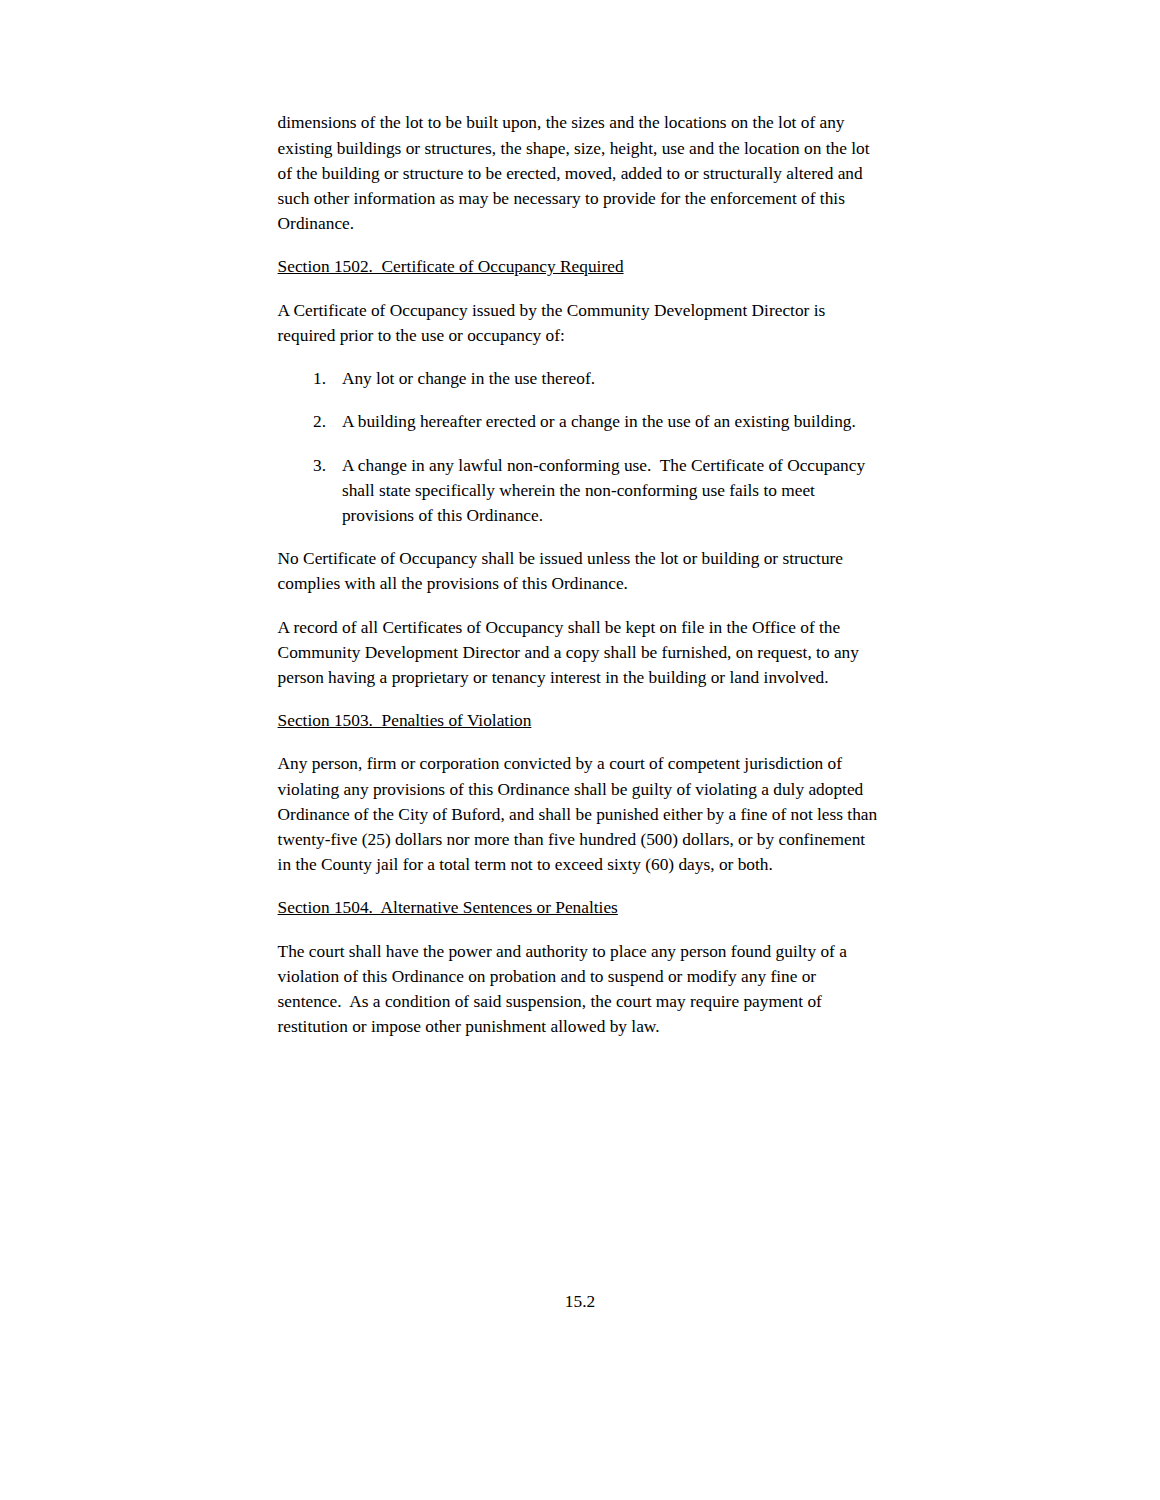dimensions of the lot to be built upon, the sizes and the locations on the lot of any existing buildings or structures, the shape, size, height, use and the location on the lot of the building or structure to be erected, moved, added to or structurally altered and such other information as may be necessary to provide for the enforcement of this Ordinance.
Section 1502. Certificate of Occupancy Required
A Certificate of Occupancy issued by the Community Development Director is required prior to the use or occupancy of:
Any lot or change in the use thereof.
A building hereafter erected or a change in the use of an existing building.
A change in any lawful non-conforming use. The Certificate of Occupancy shall state specifically wherein the non-conforming use fails to meet provisions of this Ordinance.
No Certificate of Occupancy shall be issued unless the lot or building or structure complies with all the provisions of this Ordinance.
A record of all Certificates of Occupancy shall be kept on file in the Office of the Community Development Director and a copy shall be furnished, on request, to any person having a proprietary or tenancy interest in the building or land involved.
Section 1503. Penalties of Violation
Any person, firm or corporation convicted by a court of competent jurisdiction of violating any provisions of this Ordinance shall be guilty of violating a duly adopted Ordinance of the City of Buford, and shall be punished either by a fine of not less than twenty-five (25) dollars nor more than five hundred (500) dollars, or by confinement in the County jail for a total term not to exceed sixty (60) days, or both.
Section 1504. Alternative Sentences or Penalties
The court shall have the power and authority to place any person found guilty of a violation of this Ordinance on probation and to suspend or modify any fine or sentence. As a condition of said suspension, the court may require payment of restitution or impose other punishment allowed by law.
15.2